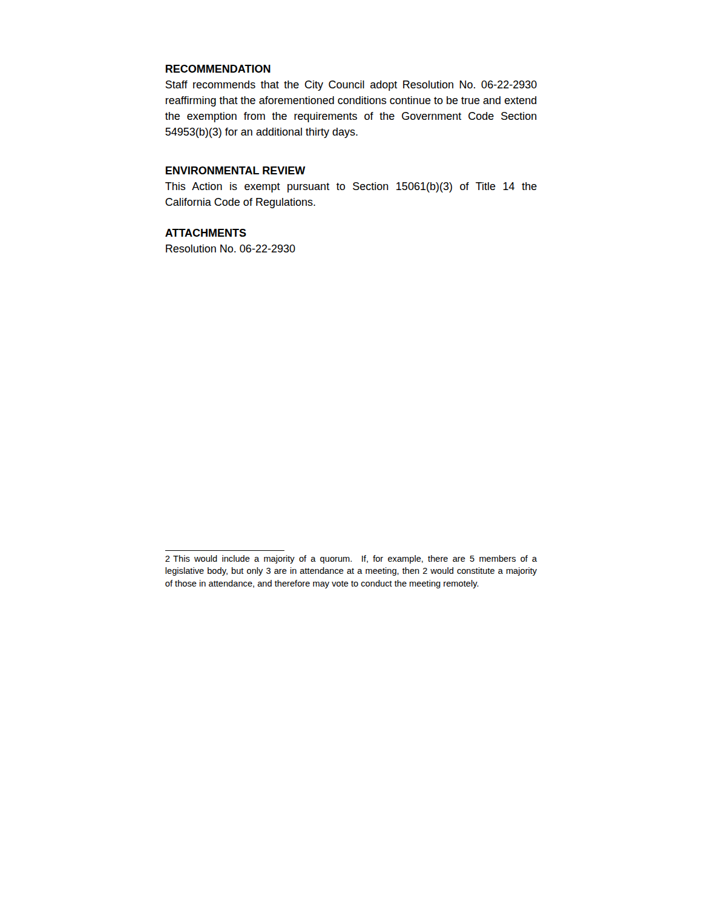RECOMMENDATION
Staff recommends that the City Council adopt Resolution No. 06-22-2930 reaffirming that the aforementioned conditions continue to be true and extend the exemption from the requirements of the Government Code Section 54953(b)(3) for an additional thirty days.
ENVIRONMENTAL REVIEW
This Action is exempt pursuant to Section 15061(b)(3) of Title 14 the California Code of Regulations.
ATTACHMENTS
Resolution No. 06-22-2930
2 This would include a majority of a quorum. If, for example, there are 5 members of a legislative body, but only 3 are in attendance at a meeting, then 2 would constitute a majority of those in attendance, and therefore may vote to conduct the meeting remotely.